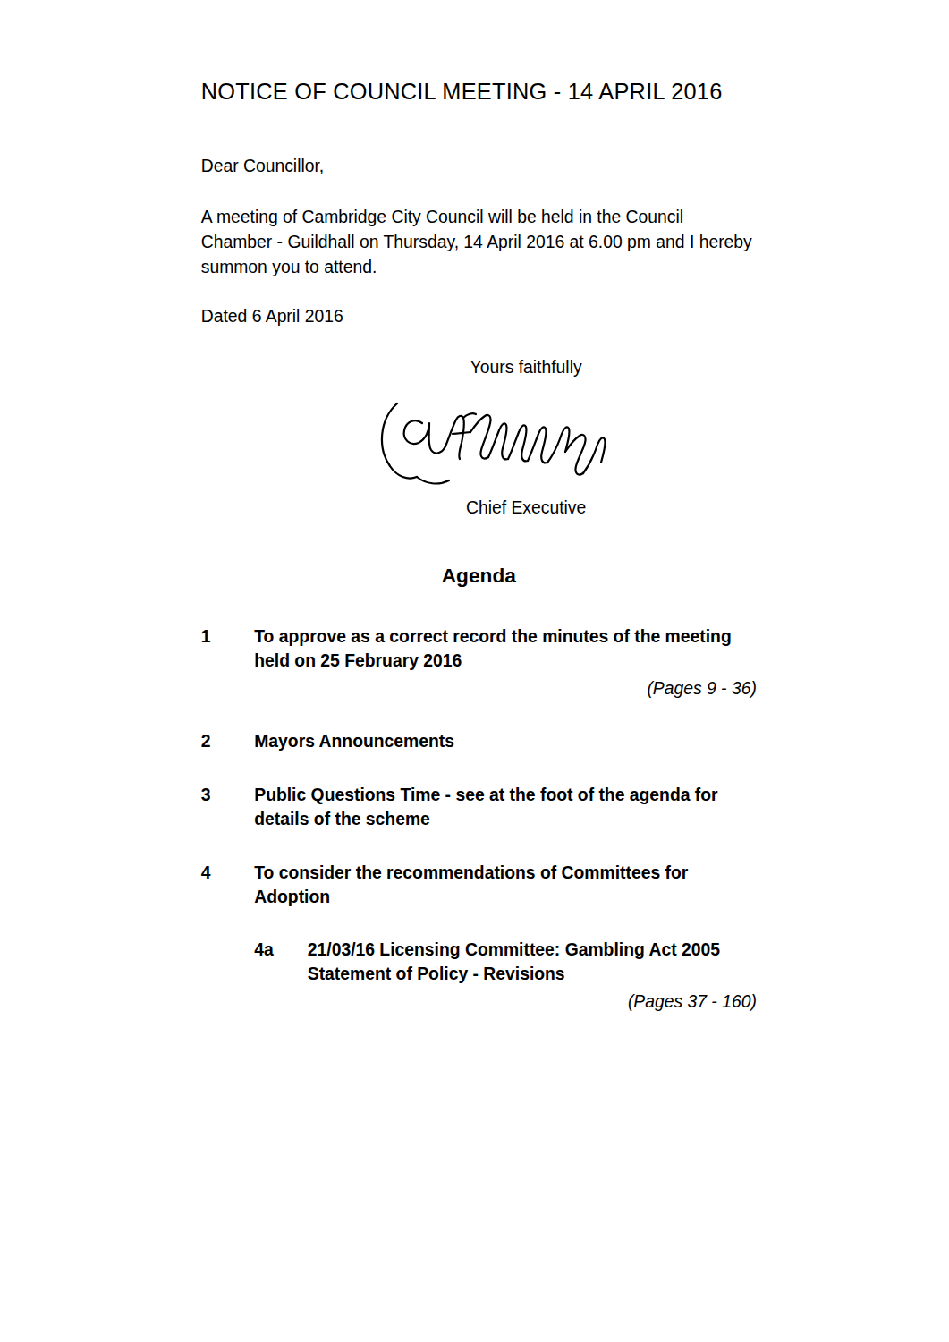NOTICE OF COUNCIL MEETING - 14 APRIL 2016
Dear Councillor,
A meeting of Cambridge City Council will be held in the Council Chamber - Guildhall on Thursday, 14 April 2016 at 6.00 pm and I hereby summon you to attend.
Dated 6 April 2016
Yours faithfully
Chief Executive
Agenda
1
To approve as a correct record the minutes of the meeting held on 25 February 2016 (Pages 9 - 36)
2
Mayors Announcements
3
Public Questions Time - see at the foot of the agenda for details of the scheme
4
To consider the recommendations of Committees for Adoption
4a
21/03/16 Licensing Committee: Gambling Act 2005 Statement of Policy - Revisions (Pages 37 - 160)